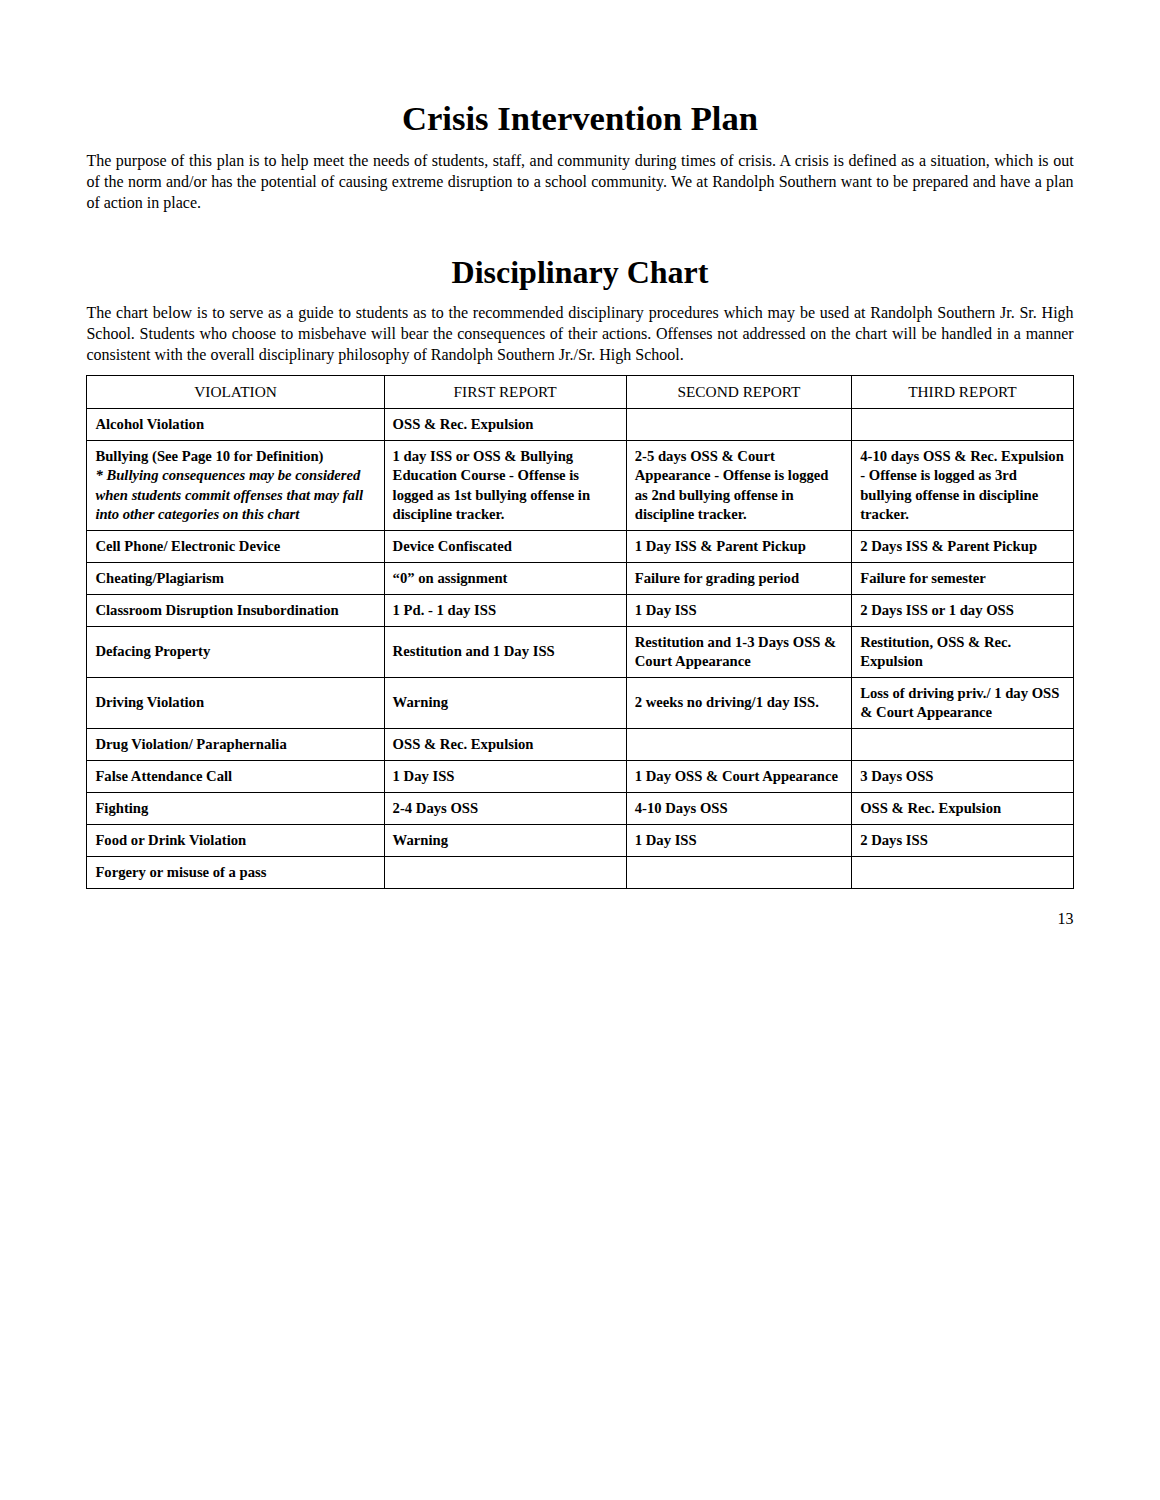Crisis Intervention Plan
The purpose of this plan is to help meet the needs of students, staff, and community during times of crisis. A crisis is defined as a situation, which is out of the norm and/or has the potential of causing extreme disruption to a school community. We at Randolph Southern want to be prepared and have a plan of action in place.
Disciplinary Chart
The chart below is to serve as a guide to students as to the recommended disciplinary procedures which may be used at Randolph Southern Jr. Sr. High School. Students who choose to misbehave will bear the consequences of their actions. Offenses not addressed on the chart will be handled in a manner consistent with the overall disciplinary philosophy of Randolph Southern Jr./Sr. High School.
| VIOLATION | FIRST REPORT | SECOND REPORT | THIRD REPORT |
| --- | --- | --- | --- |
| Alcohol Violation | OSS & Rec. Expulsion | | |
| Bullying (See Page 10 for Definition) * Bullying consequences may be considered when students commit offenses that may fall into other categories on this chart | 1 day ISS or OSS & Bullying Education Course - Offense is logged as 1st bullying offense in discipline tracker. | 2-5 days OSS & Court Appearance - Offense is logged as 2nd bullying offense in discipline tracker. | 4-10 days OSS & Rec. Expulsion - Offense is logged as 3rd bullying offense in discipline tracker. |
| Cell Phone/ Electronic Device | Device Confiscated | 1 Day ISS & Parent Pickup | 2 Days ISS & Parent Pickup |
| Cheating/Plagiarism | “0” on assignment | Failure for grading period | Failure for semester |
| Classroom Disruption Insubordination | 1 Pd. - 1 day ISS | 1 Day ISS | 2 Days ISS or 1 day OSS |
| Defacing Property | Restitution and 1 Day ISS | Restitution and 1-3 Days OSS & Court Appearance | Restitution, OSS & Rec. Expulsion |
| Driving Violation | Warning | 2 weeks no driving/1 day ISS. | Loss of driving priv./ 1 day OSS & Court Appearance |
| Drug Violation/ Paraphernalia | OSS & Rec. Expulsion | | |
| False Attendance Call | 1 Day ISS | 1 Day OSS & Court Appearance | 3 Days OSS |
| Fighting | 2-4 Days OSS | 4-10 Days OSS | OSS & Rec. Expulsion |
| Food or Drink Violation | Warning | 1 Day ISS | 2 Days ISS |
| Forgery or misuse of a pass | | | |
13